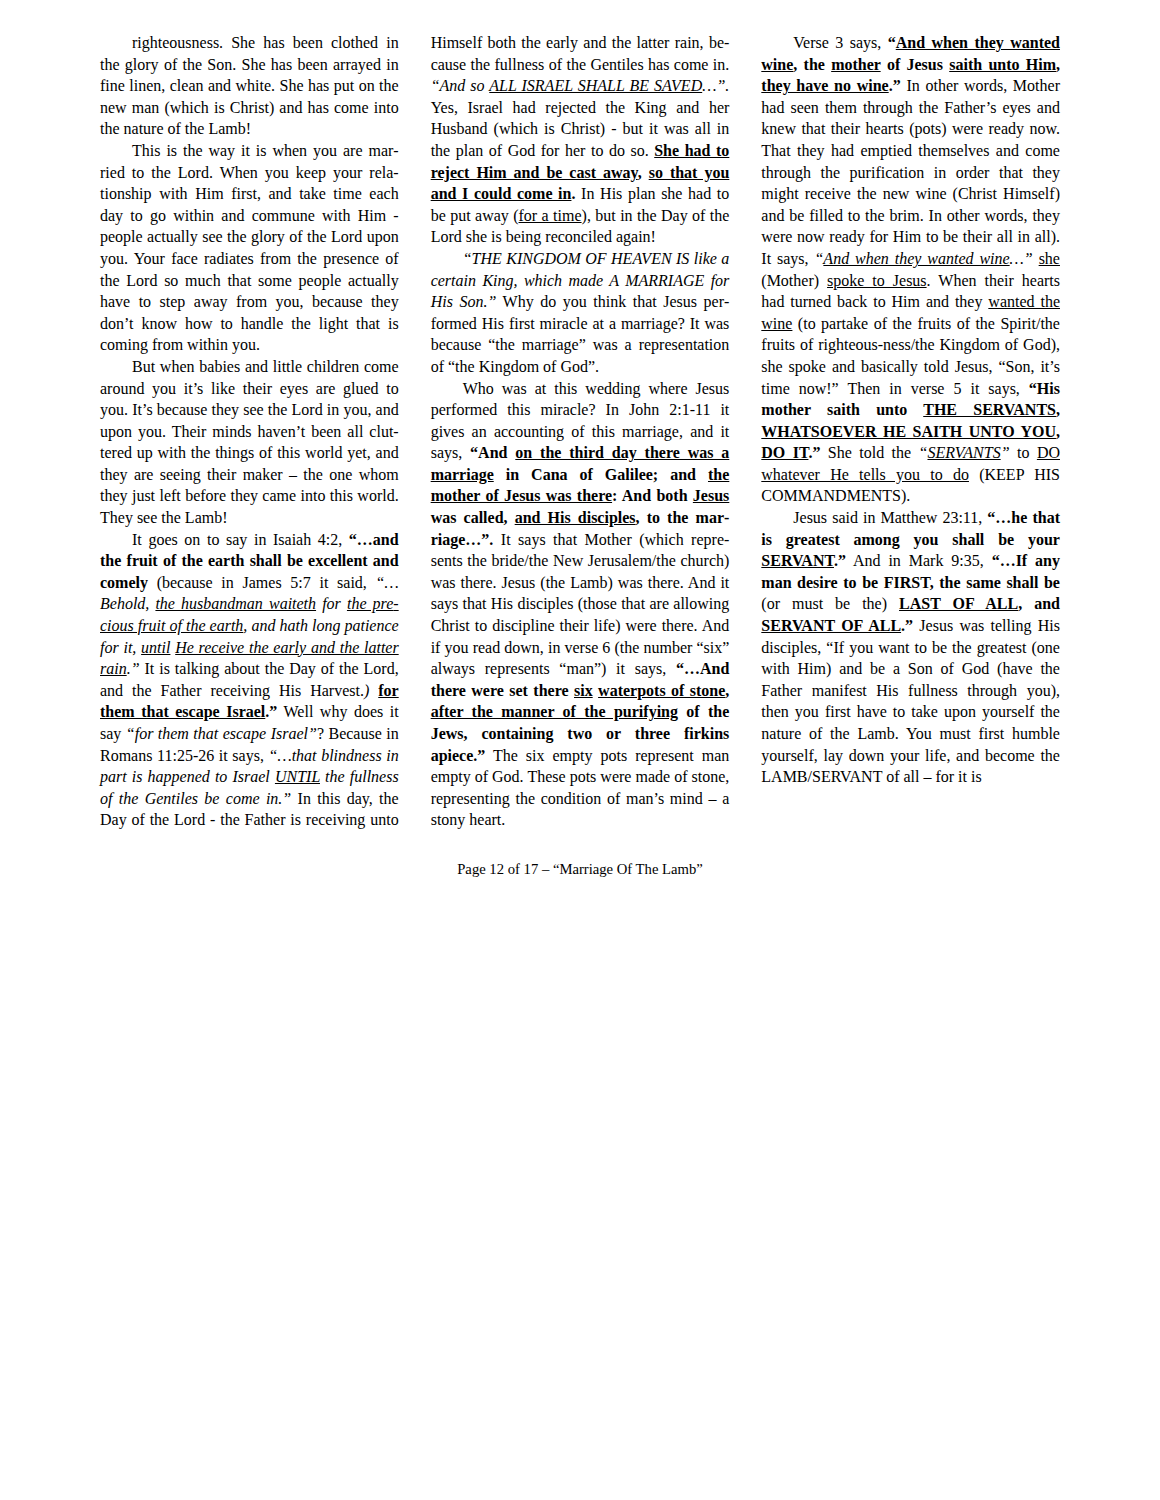righteousness. She has been clothed in the glory of the Son. She has been arrayed in fine linen, clean and white. She has put on the new man (which is Christ) and has come into the nature of the Lamb!
This is the way it is when you are married to the Lord. When you keep your relationship with Him first, and take time each day to go within and commune with Him - people actually see the glory of the Lord upon you. Your face radiates from the presence of the Lord so much that some people actually have to step away from you, because they don’t know how to handle the light that is coming from within you.
But when babies and little children come around you it’s like their eyes are glued to you. It’s because they see the Lord in you, and upon you. Their minds haven’t been all cluttered up with the things of this world yet, and they are seeing their maker – the one whom they just left before they came into this world. They see the Lamb!
It goes on to say in Isaiah 4:2, “…and the fruit of the earth shall be excellent and comely (because in James 5:7 it said, “…Behold, the husbandman waiteth for the precious fruit of the earth, and hath long patience for it, until He receive the early and the latter rain.” It is talking about the Day of the Lord, and the Father receiving His Harvest.) for them that escape Israel.” Well why does it say “for them that escape Israel”? Because in Romans 11:25-26 it says, “…that blindness in part is happened to Israel UNTIL the fullness of the Gentiles be come in.” In this day, the Day of the Lord - the Father is receiving unto Himself both the early and the latter rain, because the fullness of the Gentiles has come in. “And so ALL ISRAEL SHALL BE SAVED…”. Yes, Israel had rejected the King and her Husband (which is Christ) - but it was all in the plan of God for her to do so. She had to reject Him and be cast away, so that you and I could come in. In His plan she had to be put away (for a time), but in the Day of the Lord she is being reconciled again!
“THE KINGDOM OF HEAVEN IS like a certain King, which made A MARRIAGE for His Son.” Why do you think that Jesus performed His first miracle at a marriage? It was because “the marriage” was a representation of “the Kingdom of God”.
Who was at this wedding where Jesus performed this miracle? In John 2:1-11 it gives an accounting of this marriage, and it says, “And on the third day there was a marriage in Cana of Galilee; and the mother of Jesus was there: And both Jesus was called, and His disciples, to the marriage…”. It says that Mother (which represents the bride/the New Jerusalem/the church) was there. Jesus (the Lamb) was there. And it says that His disciples (those that are allowing Christ to discipline their life) were there. And if you read down, in verse 6 (the number “six” always represents “man”) it says, “…And there were set there six waterpots of stone, after the manner of the purifying of the Jews, containing two or three firkins apiece.” The six empty pots represent man empty of God. These pots were made of stone, representing the condition of man’s mind – a stony heart.
Verse 3 says, “And when they wanted wine, the mother of Jesus saith unto Him, they have no wine.” In other words, Mother had seen them through the Father’s eyes and knew that their hearts (pots) were ready now. That they had emptied themselves and come through the purification in order that they might receive the new wine (Christ Himself) and be filled to the brim. In other words, they were now ready for Him to be their all in all). It says, “And when they wanted wine…” she (Mother) spoke to Jesus. When their hearts had turned back to Him and they wanted the wine (to partake of the fruits of the Spirit/the fruits of righteous-ness/the Kingdom of God), she spoke and basically told Jesus, “Son, it’s time now!” Then in verse 5 it says, “His mother saith unto THE SERVANTS, WHATSOEVER HE SAITH UNTO YOU, DO IT.” She told the “SERVANTS” to DO whatever He tells you to do (KEEP HIS COMMANDMENTS).
Jesus said in Matthew 23:11, “…he that is greatest among you shall be your SERVANT.” And in Mark 9:35, “…If any man desire to be FIRST, the same shall be (or must be the) LAST OF ALL, and SERVANT OF ALL.” Jesus was telling His disciples, “If you want to be the greatest (one with Him) and be a Son of God (have the Father manifest His fullness through you), then you first have to take upon yourself the nature of the Lamb. You must first humble yourself, lay down your life, and become the LAMB/SERVANT of all – for it is
Page 12 of 17 – “Marriage Of The Lamb”